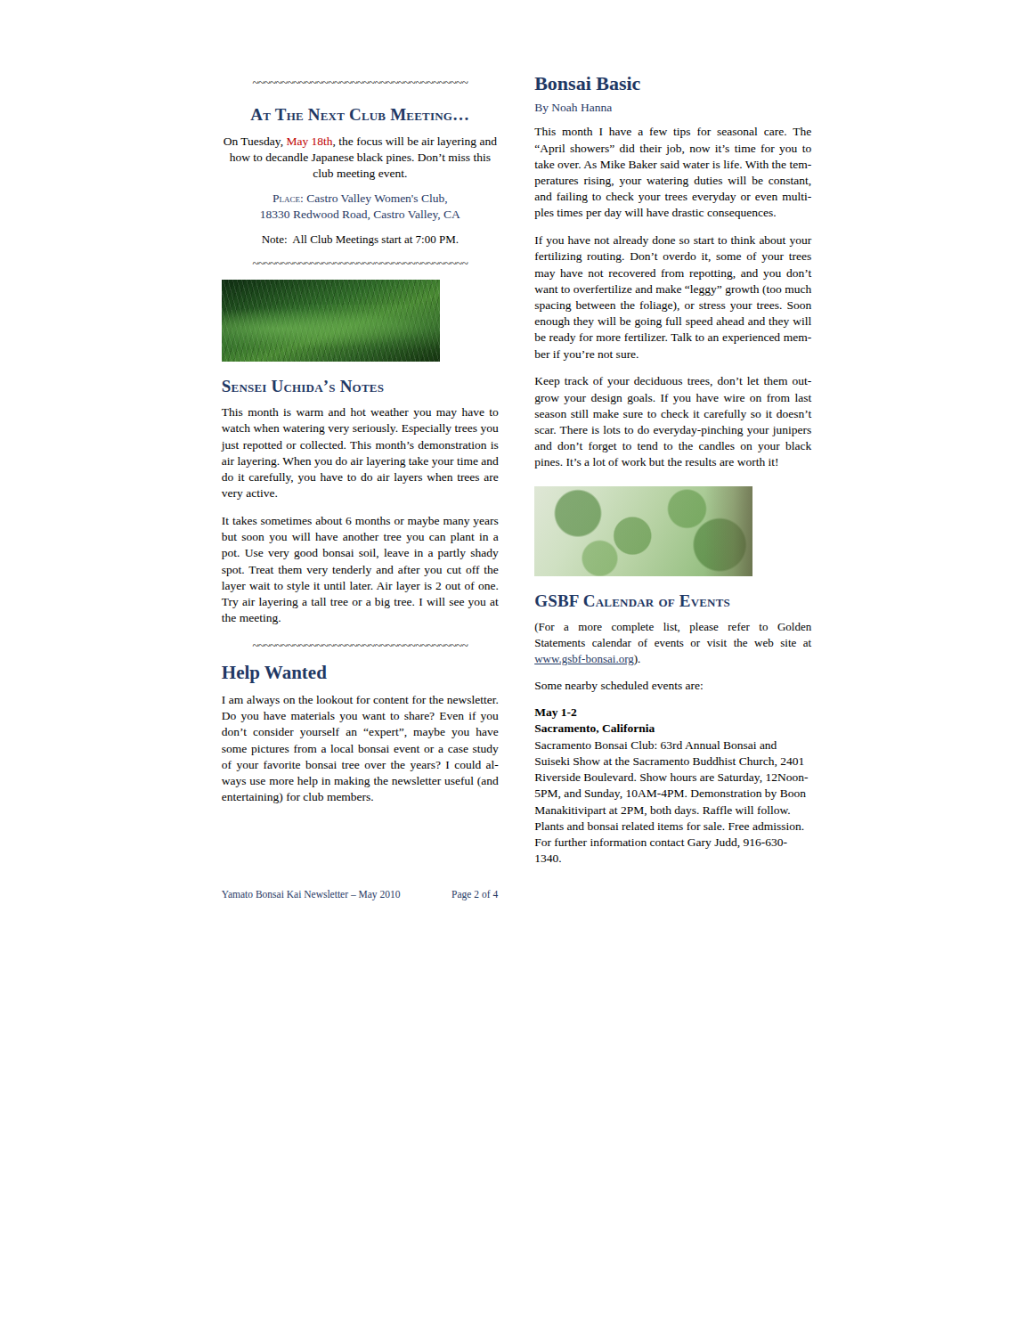~~~~~~~~~~~~~~~~~~~~~~~~~~~~~~~~~~~~~
At The Next Club Meeting…
On Tuesday, May 18th, the focus will be air layering and how to decandle Japanese black pines. Don’t miss this club meeting event.
Place: Castro Valley Women's Club,
18330 Redwood Road, Castro Valley, CA
Note: All Club Meetings start at 7:00 PM.
~~~~~~~~~~~~~~~~~~~~~~~~~~~~~~~~~~~~~
Sensei Uchida’s Notes
This month is warm and hot weather you may have to watch when watering very seriously. Especially trees you just repotted or collected. This month’s demonstration is air layering. When you do air layering take your time and do it carefully, you have to do air layers when trees are very active.
It takes sometimes about 6 months or maybe many years but soon you will have another tree you can plant in a pot. Use very good bonsai soil, leave in a partly shady spot. Treat them very tenderly and after you cut off the layer wait to style it until later. Air layer is 2 out of one. Try air layering a tall tree or a big tree. I will see you at the meeting.
~~~~~~~~~~~~~~~~~~~~~~~~~~~~~~~~~~~~~
Help Wanted
I am always on the lookout for content for the newsletter. Do you have materials you want to share? Even if you don’t consider yourself an “expert”, maybe you have some pictures from a local bonsai event or a case study of your favorite bonsai tree over the years? I could always use more help in making the newsletter useful (and entertaining) for club members.
Bonsai Basic
By Noah Hanna
This month I have a few tips for seasonal care. The “April showers” did their job, now it’s time for you to take over. As Mike Baker said water is life. With the temperatures rising, your watering duties will be constant, and failing to check your trees everyday or even multiples times per day will have drastic consequences.
If you have not already done so start to think about your fertilizing routing. Don’t overdo it, some of your trees may have not recovered from repotting, and you don’t want to overfertilize and make “leggy” growth (too much spacing between the foliage), or stress your trees. Soon enough they will be going full speed ahead and they will be ready for more fertilizer. Talk to an experienced member if you’re not sure.
Keep track of your deciduous trees, don’t let them outgrow your design goals. If you have wire on from last season still make sure to check it carefully so it doesn’t scar. There is lots to do everyday-pinching your junipers and don’t forget to tend to the candles on your black pines. It’s a lot of work but the results are worth it!
GSBF Calendar of Events
(For a more complete list, please refer to Golden Statements calendar of events or visit the web site at www.gsbf-bonsai.org).
Some nearby scheduled events are:
May 1-2
Sacramento, California
Sacramento Bonsai Club: 63rd Annual Bonsai and Suiseki Show at the Sacramento Buddhist Church, 2401 Riverside Boulevard. Show hours are Saturday, 12Noon-5PM, and Sunday, 10AM-4PM. Demonstration by Boon Manakitivipart at 2PM, both days. Raffle will follow. Plants and bonsai related items for sale. Free admission. For further information contact Gary Judd, 916-630-1340.
Yamato Bonsai Kai Newsletter – May 2010
Page 2 of 4